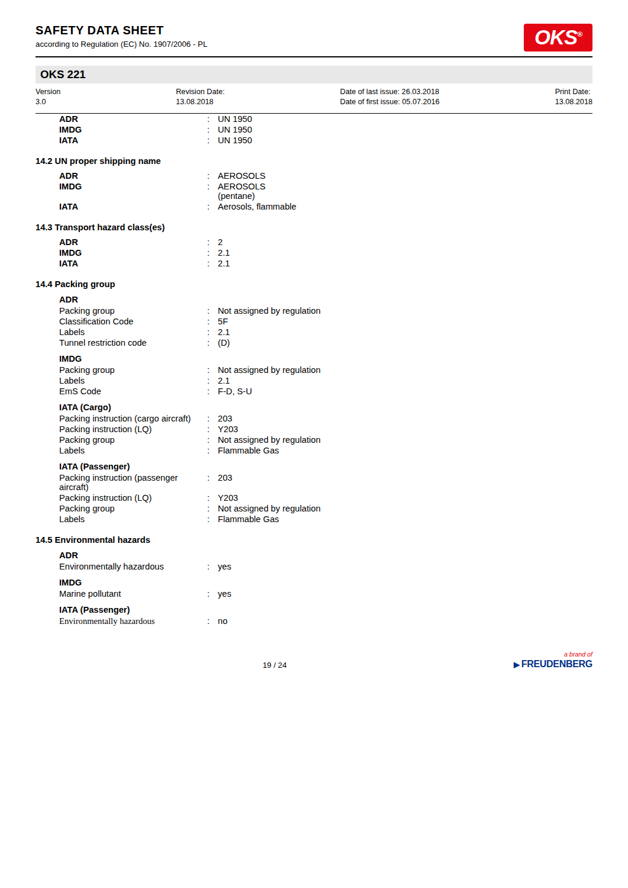SAFETY DATA SHEET
according to Regulation (EC) No. 1907/2006 - PL
OKS®
OKS 221
Version 3.0
Revision Date: 13.08.2018
Date of last issue: 26.03.2018 Date of first issue: 05.07.2016
Print Date: 13.08.2018
| ADR | : | UN 1950 |
| IMDG | : | UN 1950 |
| IATA | : | UN 1950 |
14.2 UN proper shipping name
| ADR | : | AEROSOLS |
| IMDG | : | AEROSOLS (pentane) |
| IATA | : | Aerosols, flammable |
14.3 Transport hazard class(es)
| ADR | : | 2 |
| IMDG | : | 2.1 |
| IATA | : | 2.1 |
14.4 Packing group
ADR
| Packing group | : | Not assigned by regulation |
| Classification Code | : | 5F |
| Labels | : | 2.1 |
| Tunnel restriction code | : | (D) |
IMDG
| Packing group | : | Not assigned by regulation |
| Labels | : | 2.1 |
| EmS Code | : | F-D, S-U |
IATA (Cargo)
| Packing instruction (cargo aircraft) | : | 203 |
| Packing instruction (LQ) | : | Y203 |
| Packing group | : | Not assigned by regulation |
| Labels | : | Flammable Gas |
IATA (Passenger)
| Packing instruction (passenger aircraft) | : | 203 |
| Packing instruction (LQ) | : | Y203 |
| Packing group | : | Not assigned by regulation |
| Labels | : | Flammable Gas |
14.5 Environmental hazards
ADR
| Environmentally hazardous | : | yes |
IMDG
| Marine pollutant | : | yes |
IATA (Passenger)
| Environmentally hazardous | : | no |
19 / 24
a brand of
FREUDENBERG